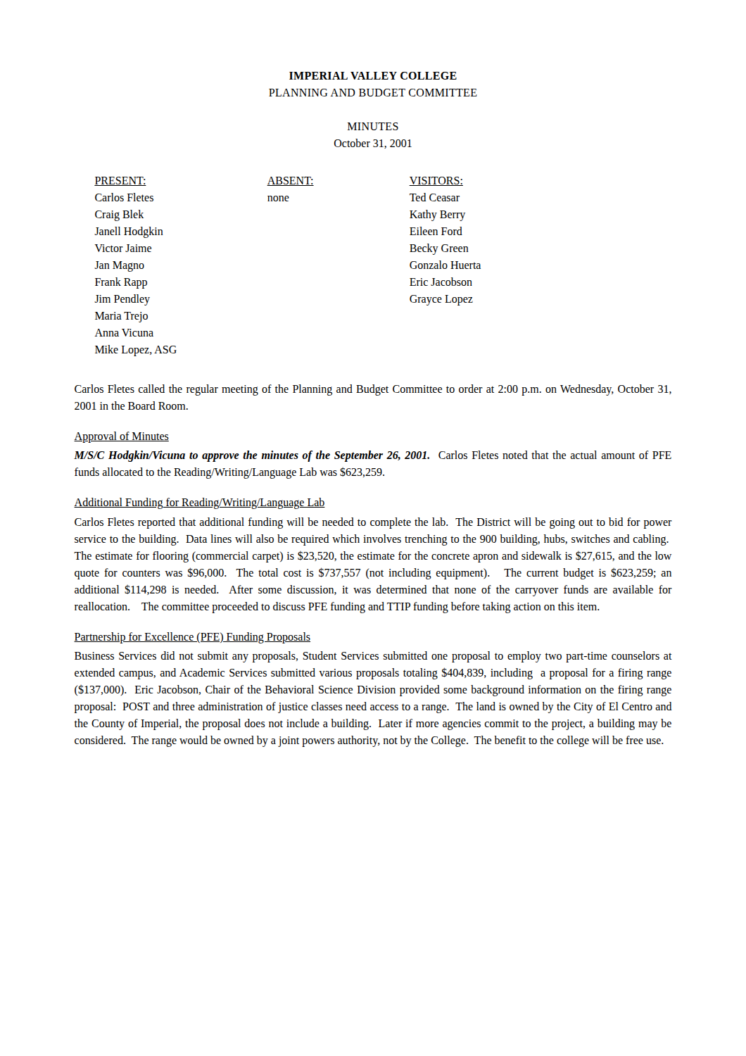IMPERIAL VALLEY COLLEGE
PLANNING AND BUDGET COMMITTEE
MINUTES
October 31, 2001
| PRESENT: | ABSENT: | VISITORS: |
| --- | --- | --- |
| Carlos Fletes | none | Ted Ceasar |
| Craig Blek | | Kathy Berry |
| Janell Hodgkin | | Eileen Ford |
| Victor Jaime | | Becky Green |
| Jan Magno | | Gonzalo Huerta |
| Frank Rapp | | Eric Jacobson |
| Jim Pendley | | Grayce Lopez |
| Maria Trejo | | |
| Anna Vicuna | | |
| Mike Lopez, ASG | | |
Carlos Fletes called the regular meeting of the Planning and Budget Committee to order at 2:00 p.m. on Wednesday, October 31, 2001 in the Board Room.
Approval of Minutes
M/S/C Hodgkin/Vicuna to approve the minutes of the September 26, 2001. Carlos Fletes noted that the actual amount of PFE funds allocated to the Reading/Writing/Language Lab was $623,259.
Additional Funding for Reading/Writing/Language Lab
Carlos Fletes reported that additional funding will be needed to complete the lab. The District will be going out to bid for power service to the building. Data lines will also be required which involves trenching to the 900 building, hubs, switches and cabling. The estimate for flooring (commercial carpet) is $23,520, the estimate for the concrete apron and sidewalk is $27,615, and the low quote for counters was $96,000. The total cost is $737,557 (not including equipment). The current budget is $623,259; an additional $114,298 is needed. After some discussion, it was determined that none of the carryover funds are available for reallocation. The committee proceeded to discuss PFE funding and TTIP funding before taking action on this item.
Partnership for Excellence (PFE) Funding Proposals
Business Services did not submit any proposals, Student Services submitted one proposal to employ two part-time counselors at extended campus, and Academic Services submitted various proposals totaling $404,839, including a proposal for a firing range ($137,000). Eric Jacobson, Chair of the Behavioral Science Division provided some background information on the firing range proposal: POST and three administration of justice classes need access to a range. The land is owned by the City of El Centro and the County of Imperial, the proposal does not include a building. Later if more agencies commit to the project, a building may be considered. The range would be owned by a joint powers authority, not by the College. The benefit to the college will be free use.